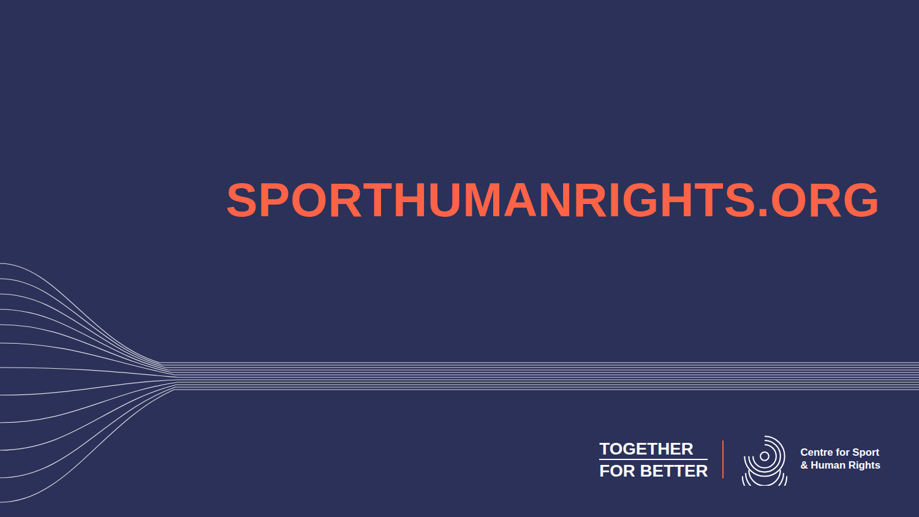sporthumanrights.org
Together for better
Centre for Sport
& Human Rights